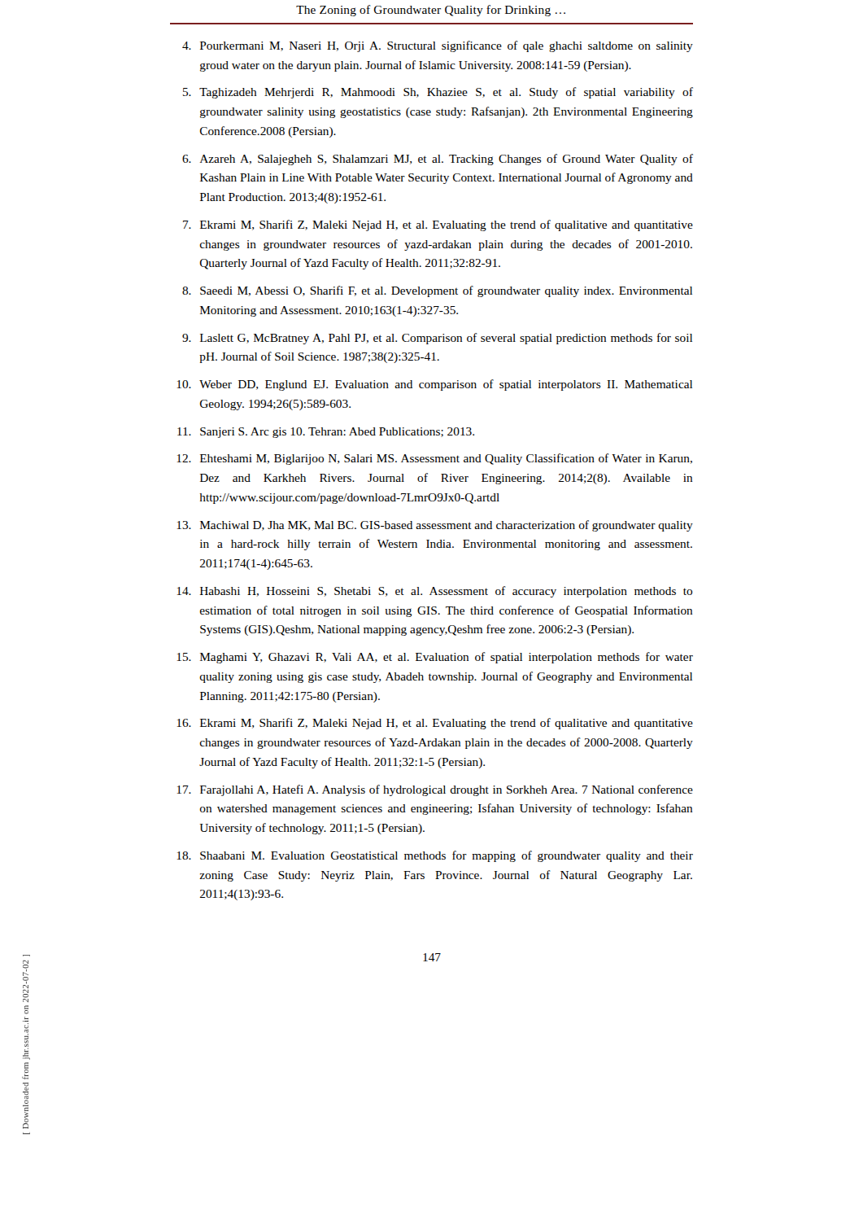[ Downloaded from jhr.ssu.ac.ir on 2022-07-02 ]
The Zoning of Groundwater Quality for Drinking …
Pourkermani M, Naseri H, Orji A. Structural significance of qale ghachi saltdome on salinity groud water on the daryun plain. Journal of Islamic University. 2008:141-59 (Persian).
Taghizadeh Mehrjerdi R, Mahmoodi Sh, Khaziee S, et al. Study of spatial variability of groundwater salinity using geostatistics (case study: Rafsanjan). 2th Environmental Engineering Conference.2008 (Persian).
Azareh A, Salajegheh S, Shalamzari MJ, et al. Tracking Changes of Ground Water Quality of Kashan Plain in Line With Potable Water Security Context. International Journal of Agronomy and Plant Production. 2013;4(8):1952-61.
Ekrami M, Sharifi Z, Maleki Nejad H, et al. Evaluating the trend of qualitative and quantitative changes in groundwater resources of yazd-ardakan plain during the decades of 2001-2010. Quarterly Journal of Yazd Faculty of Health. 2011;32:82-91.
Saeedi M, Abessi O, Sharifi F, et al. Development of groundwater quality index. Environmental Monitoring and Assessment. 2010;163(1-4):327-35.
Laslett G, McBratney A, Pahl PJ, et al. Comparison of several spatial prediction methods for soil pH. Journal of Soil Science. 1987;38(2):325-41.
Weber DD, Englund EJ. Evaluation and comparison of spatial interpolators II. Mathematical Geology. 1994;26(5):589-603.
Sanjeri S. Arc gis 10. Tehran: Abed Publications; 2013.
Ehteshami M, Biglarijoo N, Salari MS. Assessment and Quality Classification of Water in Karun, Dez and Karkheh Rivers. Journal of River Engineering. 2014;2(8). Available in http://www.scijour.com/page/download-7LmrO9Jx0-Q.artdl
Machiwal D, Jha MK, Mal BC. GIS-based assessment and characterization of groundwater quality in a hard-rock hilly terrain of Western India. Environmental monitoring and assessment. 2011;174(1-4):645-63.
Habashi H, Hosseini S, Shetabi S, et al. Assessment of accuracy interpolation methods to estimation of total nitrogen in soil using GIS. The third conference of Geospatial Information Systems (GIS).Qeshm, National mapping agency,Qeshm free zone. 2006:2-3 (Persian).
Maghami Y, Ghazavi R, Vali AA, et al. Evaluation of spatial interpolation methods for water quality zoning using gis case study, Abadeh township. Journal of Geography and Environmental Planning. 2011;42:175-80 (Persian).
Ekrami M, Sharifi Z, Maleki Nejad H, et al. Evaluating the trend of qualitative and quantitative changes in groundwater resources of Yazd-Ardakan plain in the decades of 2000-2008. Quarterly Journal of Yazd Faculty of Health. 2011;32:1-5 (Persian).
Farajollahi A, Hatefi A. Analysis of hydrological drought in Sorkheh Area. 7 National conference on watershed management sciences and engineering; Isfahan University of technology: Isfahan University of technology. 2011;1-5 (Persian).
Shaabani M. Evaluation Geostatistical methods for mapping of groundwater quality and their zoning Case Study: Neyriz Plain, Fars Province. Journal of Natural Geography Lar. 2011;4(13):93-6.
147